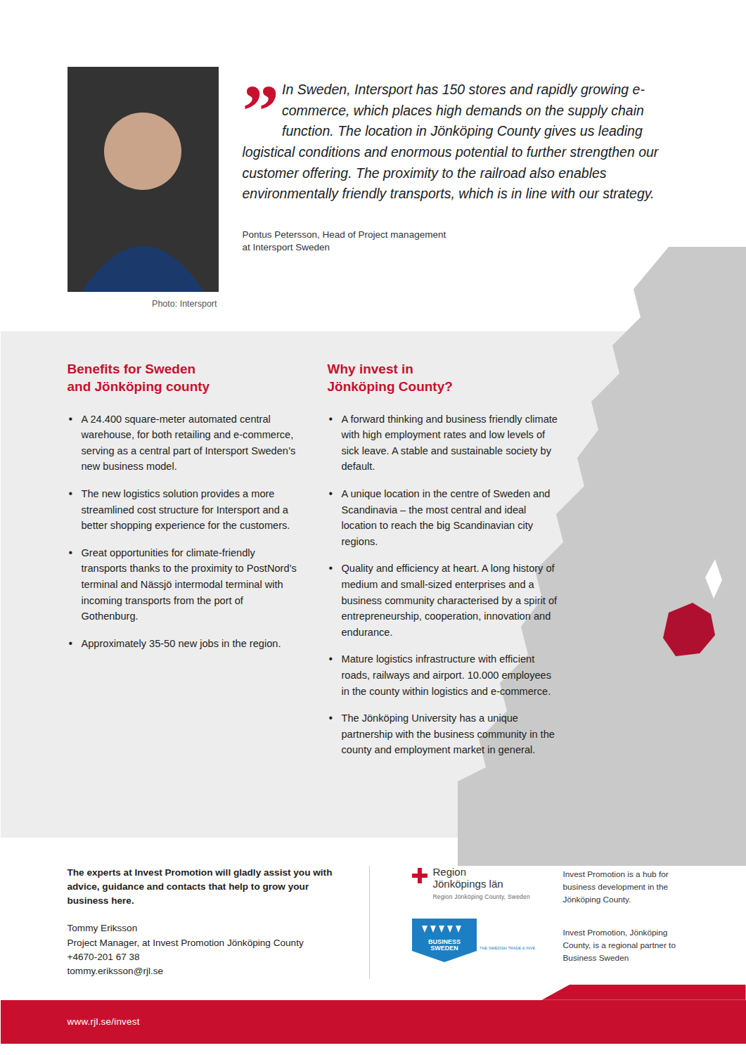Photo: Intersport
”
In Sweden, Intersport has 150 stores and rapidly growing e-commerce, which places high demands on the supply chain function. The location in Jönköping County gives us leading logistical conditions and enormous potential to further strengthen our customer offering. The proximity to the railroad also enables environmentally friendly transports, which is in line with our strategy.
Pontus Petersson, Head of Project management
at Intersport Sweden
Benefits for Sweden
and Jönköping county
A 24.400 square-meter automated central warehouse, for both retailing and e-commerce, serving as a central part of Intersport Sweden’s new business model.
The new logistics solution provides a more streamlined cost structure for Intersport and a better shopping experience for the customers.
Great opportunities for climate-friendly transports thanks to the proximity to PostNord’s terminal and Nässjö intermodal terminal with incoming transports from the port of Gothenburg.
Approximately 35-50 new jobs in the region.
Why invest in
Jönköping County?
A forward thinking and business friendly climate with high employment rates and low levels of sick leave. A stable and sustainable society by default.
A unique location in the centre of Sweden and Scandinavia – the most central and ideal location to reach the big Scandinavian city regions.
Quality and efficiency at heart. A long history of medium and small-sized enterprises and a business community characterised by a spirit of entrepreneurship, cooperation, innovation and endurance.
Mature logistics infrastructure with efficient roads, railways and airport. 10.000 employees in the county within logistics and e-commerce.
The Jönköping University has a unique partnership with the business community in the county and employment market in general.
The experts at Invest Promotion will gladly assist you with advice, guidance and contacts that help to grow your business here.
Tommy Eriksson
Project Manager, at Invest Promotion Jönköping County
+4670-201 67 38
tommy.eriksson@rjl.se
Region Jönköpings län Region Jönköping County, Sweden
BUSINESS SWEDEN THE SWEDISH TRADE & INVEST COUNCIL
Invest Promotion is a hub for business development in the Jönköping County.
Invest Promotion, Jönköping County, is a regional partner to Business Sweden
www.rjl.se/invest